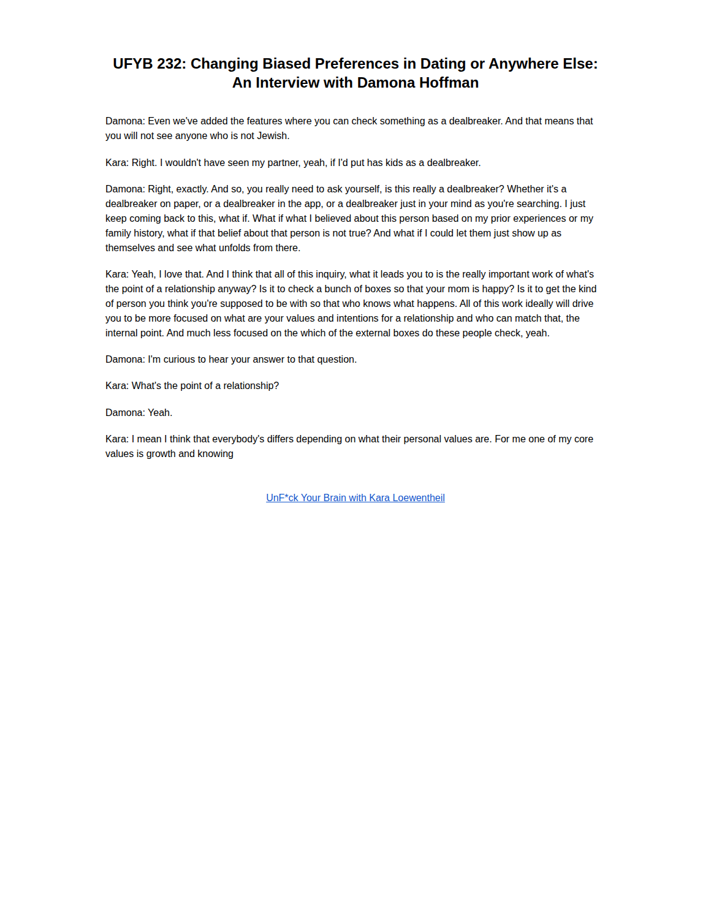UFYB 232: Changing Biased Preferences in Dating or Anywhere Else: An Interview with Damona Hoffman
Damona: Even we've added the features where you can check something as a dealbreaker. And that means that you will not see anyone who is not Jewish.
Kara: Right. I wouldn't have seen my partner, yeah, if I'd put has kids as a dealbreaker.
Damona: Right, exactly. And so, you really need to ask yourself, is this really a dealbreaker? Whether it's a dealbreaker on paper, or a dealbreaker in the app, or a dealbreaker just in your mind as you're searching. I just keep coming back to this, what if. What if what I believed about this person based on my prior experiences or my family history, what if that belief about that person is not true? And what if I could let them just show up as themselves and see what unfolds from there.
Kara: Yeah, I love that. And I think that all of this inquiry, what it leads you to is the really important work of what's the point of a relationship anyway? Is it to check a bunch of boxes so that your mom is happy? Is it to get the kind of person you think you're supposed to be with so that who knows what happens. All of this work ideally will drive you to be more focused on what are your values and intentions for a relationship and who can match that, the internal point. And much less focused on the which of the external boxes do these people check, yeah.
Damona: I'm curious to hear your answer to that question.
Kara: What's the point of a relationship?
Damona: Yeah.
Kara: I mean I think that everybody's differs depending on what their personal values are. For me one of my core values is growth and knowing
UnF*ck Your Brain with Kara Loewentheil